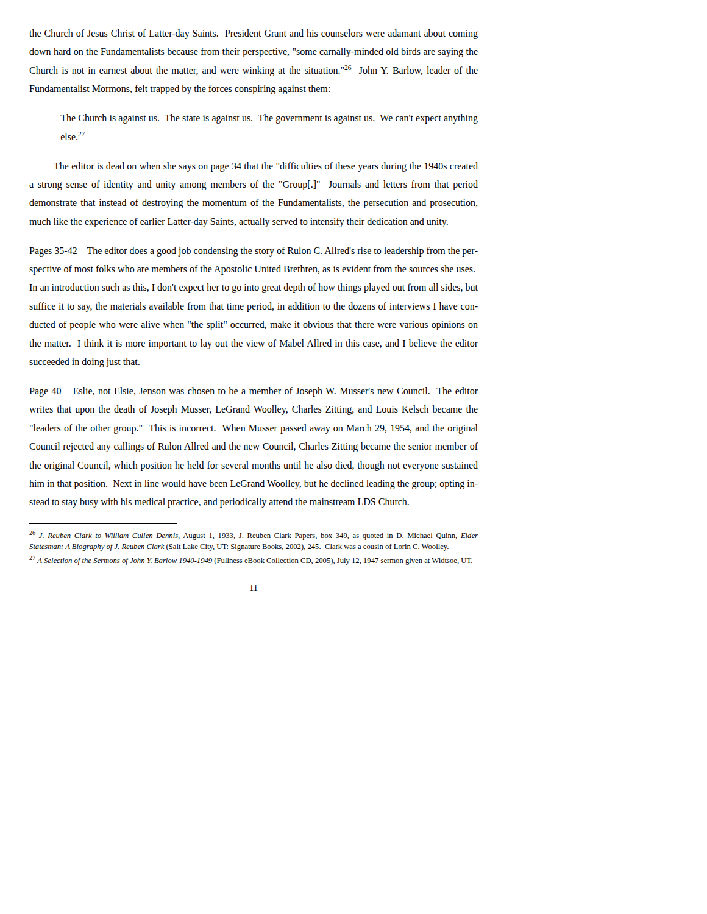the Church of Jesus Christ of Latter-day Saints. President Grant and his counselors were adamant about coming down hard on the Fundamentalists because from their perspective, "some carnally-minded old birds are saying the Church is not in earnest about the matter, and were winking at the situation."26 John Y. Barlow, leader of the Fundamentalist Mormons, felt trapped by the forces conspiring against them:
The Church is against us. The state is against us. The government is against us. We can't expect anything else.27
The editor is dead on when she says on page 34 that the "difficulties of these years during the 1940s created a strong sense of identity and unity among members of the "Group[.]" Journals and letters from that period demonstrate that instead of destroying the momentum of the Fundamentalists, the persecution and prosecution, much like the experience of earlier Latter-day Saints, actually served to intensify their dedication and unity.
Pages 35-42 – The editor does a good job condensing the story of Rulon C. Allred's rise to leadership from the perspective of most folks who are members of the Apostolic United Brethren, as is evident from the sources she uses. In an introduction such as this, I don't expect her to go into great depth of how things played out from all sides, but suffice it to say, the materials available from that time period, in addition to the dozens of interviews I have conducted of people who were alive when "the split" occurred, make it obvious that there were various opinions on the matter. I think it is more important to lay out the view of Mabel Allred in this case, and I believe the editor succeeded in doing just that.
Page 40 – Eslie, not Elsie, Jenson was chosen to be a member of Joseph W. Musser's new Council. The editor writes that upon the death of Joseph Musser, LeGrand Woolley, Charles Zitting, and Louis Kelsch became the "leaders of the other group." This is incorrect. When Musser passed away on March 29, 1954, and the original Council rejected any callings of Rulon Allred and the new Council, Charles Zitting became the senior member of the original Council, which position he held for several months until he also died, though not everyone sustained him in that position. Next in line would have been LeGrand Woolley, but he declined leading the group; opting instead to stay busy with his medical practice, and periodically attend the mainstream LDS Church.
26 J. Reuben Clark to William Cullen Dennis, August 1, 1933, J. Reuben Clark Papers, box 349, as quoted in D. Michael Quinn, Elder Statesman: A Biography of J. Reuben Clark (Salt Lake City, UT: Signature Books, 2002), 245. Clark was a cousin of Lorin C. Woolley.
27 A Selection of the Sermons of John Y. Barlow 1940-1949 (Fullness eBook Collection CD, 2005), July 12, 1947 sermon given at Widtsoe, UT.
11